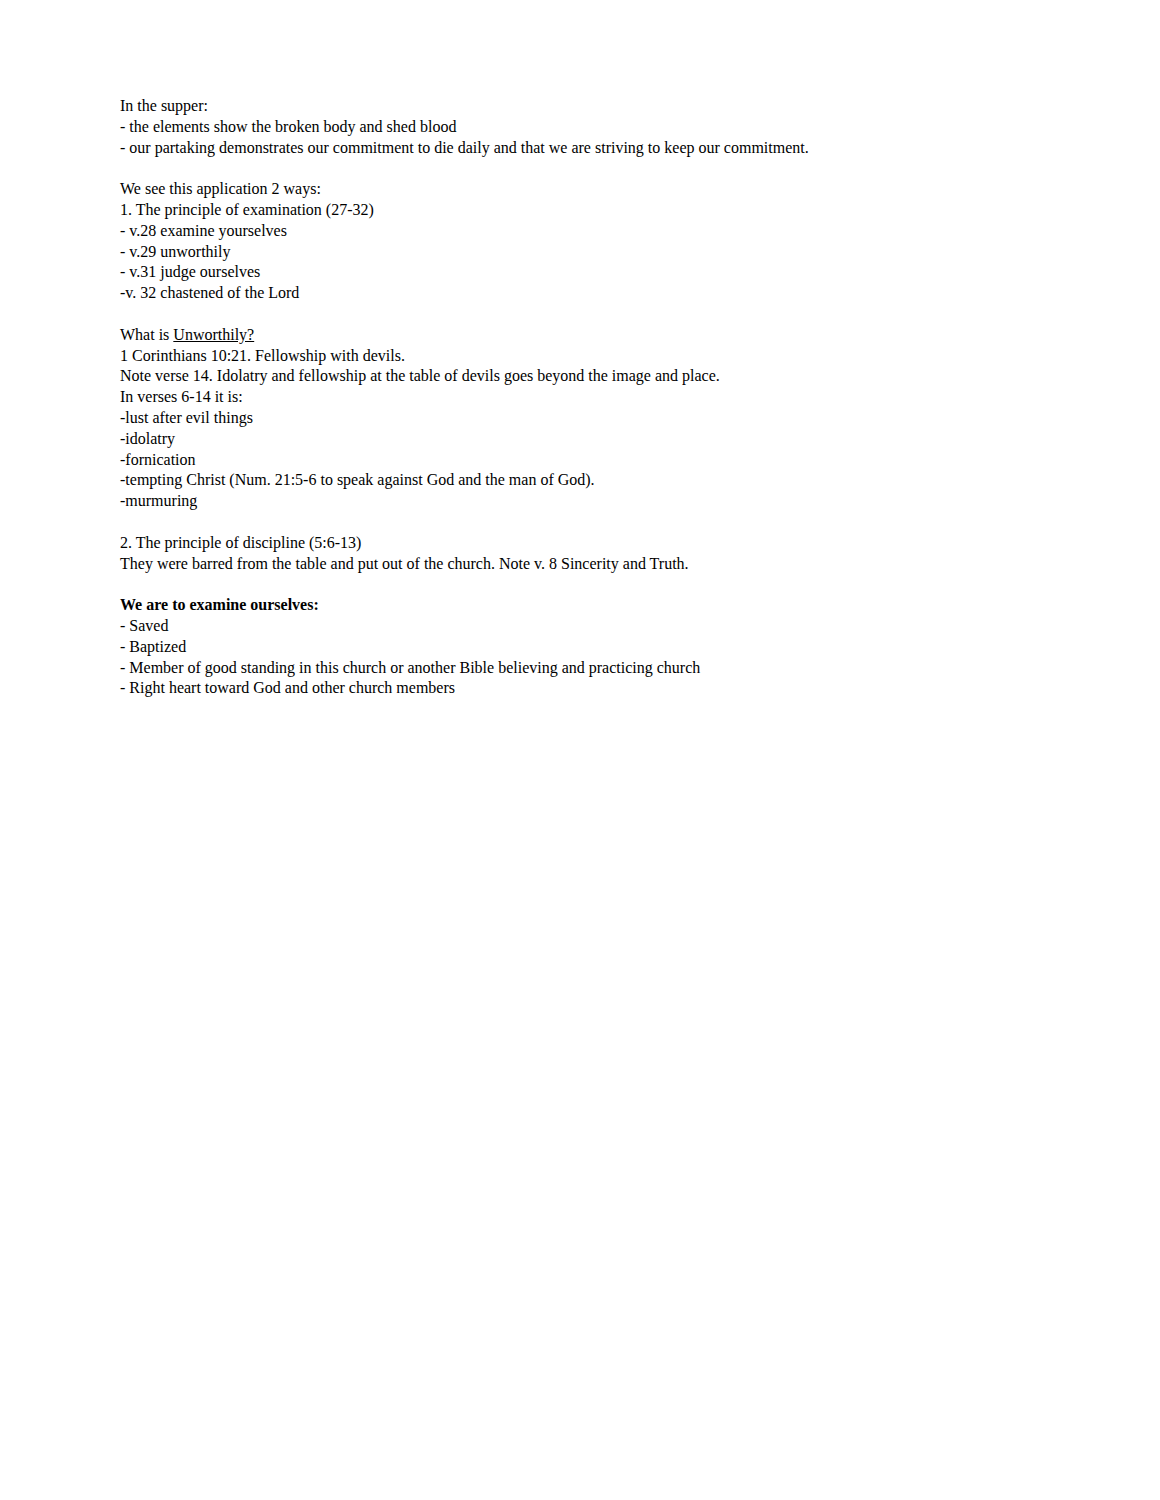In the supper:
- the elements show the broken body and shed blood
- our partaking demonstrates our commitment to die daily and that we are striving to keep our commitment.
We see this application 2 ways:
1. The principle of examination (27-32)
- v.28 examine yourselves
- v.29 unworthily
- v.31 judge ourselves
-v. 32 chastened of the Lord
What is Unworthily?
1 Corinthians 10:21. Fellowship with devils.
Note verse 14. Idolatry and fellowship at the table of devils goes beyond the image and place.
In verses 6-14 it is:
-lust after evil things
-idolatry
-fornication
-tempting Christ (Num. 21:5-6 to speak against God and the man of God).
-murmuring
2. The principle of discipline (5:6-13)
They were barred from the table and put out of the church. Note v. 8 Sincerity and Truth.
We are to examine ourselves:
- Saved
- Baptized
- Member of good standing in this church or another Bible believing and practicing church
- Right heart toward God and other church members